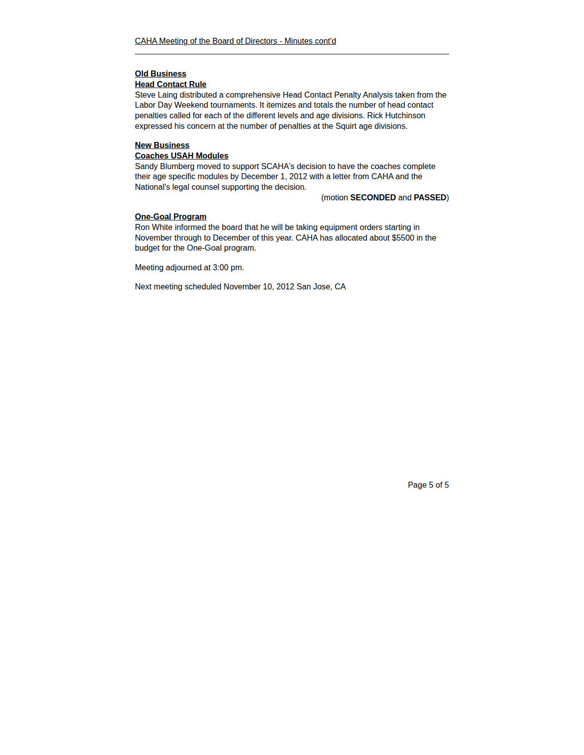CAHA Meeting of the Board of Directors - Minutes cont'd
Old Business
Head Contact Rule
Steve Laing distributed a comprehensive Head Contact Penalty Analysis taken from the Labor Day Weekend tournaments. It itemizes and totals the number of head contact penalties called for each of the different levels and age divisions. Rick Hutchinson expressed his concern at the number of penalties at the Squirt age divisions.
New Business
Coaches USAH Modules
Sandy Blumberg moved to support SCAHA's decision to have the coaches complete their age specific modules by December 1, 2012 with a letter from CAHA and the National's legal counsel supporting the decision.
(motion SECONDED and PASSED)
One-Goal Program
Ron White informed the board that he will be taking equipment orders starting in November through to December of this year. CAHA has allocated about $5500 in the budget for the One-Goal program.
Meeting adjourned at 3:00 pm.
Next meeting scheduled November 10, 2012 San Jose, CA
Page 5 of 5